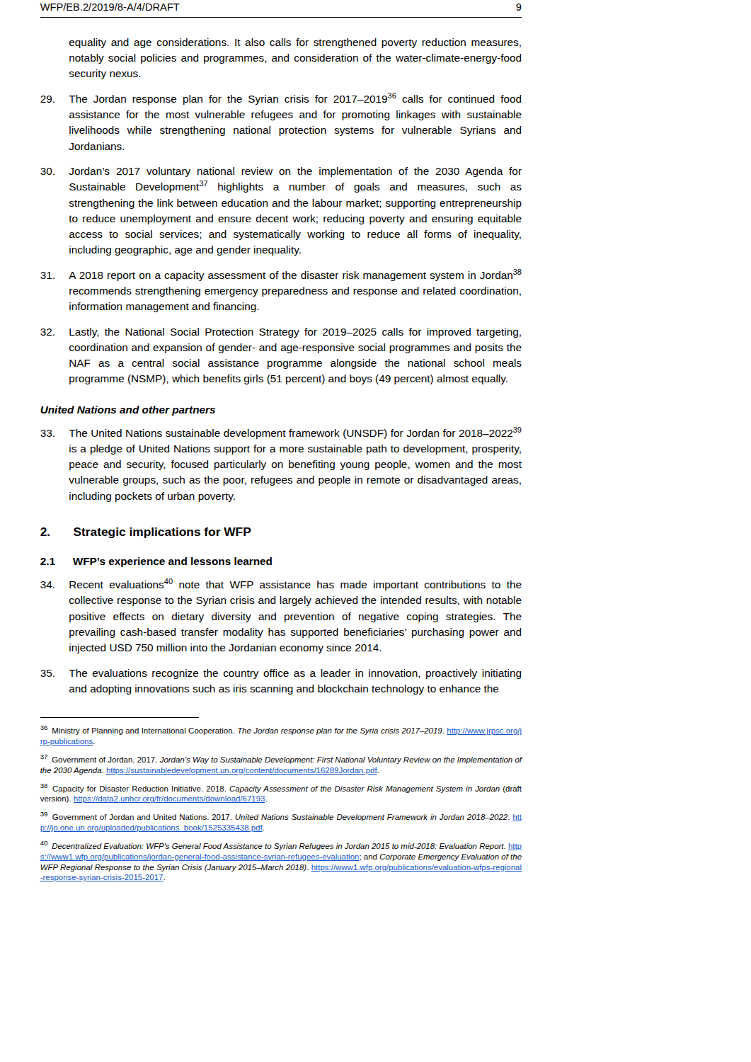WFP/EB.2/2019/8-A/4/DRAFT 9
equality and age considerations. It also calls for strengthened poverty reduction measures, notably social policies and programmes, and consideration of the water-climate-energy-food security nexus.
29. The Jordan response plan for the Syrian crisis for 2017–201936 calls for continued food assistance for the most vulnerable refugees and for promoting linkages with sustainable livelihoods while strengthening national protection systems for vulnerable Syrians and Jordanians.
30. Jordan’s 2017 voluntary national review on the implementation of the 2030 Agenda for Sustainable Development37 highlights a number of goals and measures, such as strengthening the link between education and the labour market; supporting entrepreneurship to reduce unemployment and ensure decent work; reducing poverty and ensuring equitable access to social services; and systematically working to reduce all forms of inequality, including geographic, age and gender inequality.
31. A 2018 report on a capacity assessment of the disaster risk management system in Jordan38 recommends strengthening emergency preparedness and response and related coordination, information management and financing.
32. Lastly, the National Social Protection Strategy for 2019–2025 calls for improved targeting, coordination and expansion of gender- and age-responsive social programmes and posits the NAF as a central social assistance programme alongside the national school meals programme (NSMP), which benefits girls (51 percent) and boys (49 percent) almost equally.
United Nations and other partners
33. The United Nations sustainable development framework (UNSDF) for Jordan for 2018–202239 is a pledge of United Nations support for a more sustainable path to development, prosperity, peace and security, focused particularly on benefiting young people, women and the most vulnerable groups, such as the poor, refugees and people in remote or disadvantaged areas, including pockets of urban poverty.
2. Strategic implications for WFP
2.1 WFP’s experience and lessons learned
34. Recent evaluations40 note that WFP assistance has made important contributions to the collective response to the Syrian crisis and largely achieved the intended results, with notable positive effects on dietary diversity and prevention of negative coping strategies. The prevailing cash-based transfer modality has supported beneficiaries’ purchasing power and injected USD 750 million into the Jordanian economy since 2014.
35. The evaluations recognize the country office as a leader in innovation, proactively initiating and adopting innovations such as iris scanning and blockchain technology to enhance the
36 Ministry of Planning and International Cooperation. The Jordan response plan for the Syria crisis 2017–2019. http://www.jrpsc.org/jrp-publications.
37 Government of Jordan. 2017. Jordan’s Way to Sustainable Development: First National Voluntary Review on the Implementation of the 2030 Agenda. https://sustainabledevelopment.un.org/content/documents/16289Jordan.pdf.
38 Capacity for Disaster Reduction Initiative. 2018. Capacity Assessment of the Disaster Risk Management System in Jordan (draft version). https://data2.unhcr.org/fr/documents/download/67193.
39 Government of Jordan and United Nations. 2017. United Nations Sustainable Development Framework in Jordan 2018–2022. http://jo.one.un.org/uploaded/publications_book/1525335438.pdf.
40 Decentralized Evaluation: WFP's General Food Assistance to Syrian Refugees in Jordan 2015 to mid-2018: Evaluation Report. https://www1.wfp.org/publications/jordan-general-food-assistance-syrian-refugees-evaluation; and Corporate Emergency Evaluation of the WFP Regional Response to the Syrian Crisis (January 2015–March 2018). https://www1.wfp.org/publications/evaluation-wfps-regional-response-syrian-crisis-2015-2017.